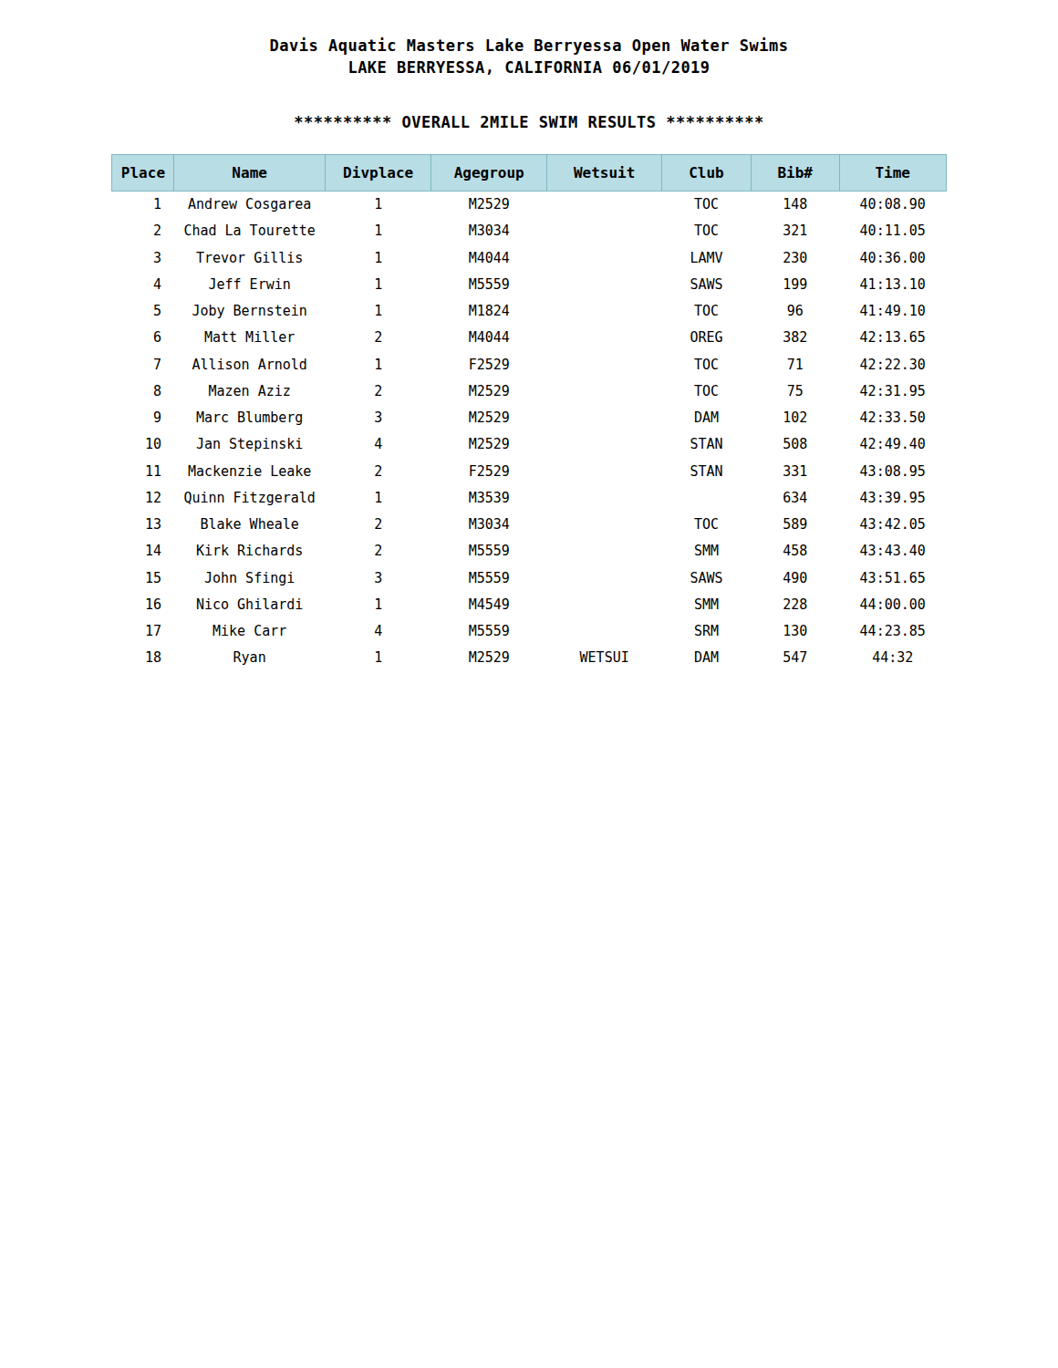Davis Aquatic Masters Lake Berryessa Open Water Swims
LAKE BERRYESSA, CALIFORNIA 06/01/2019
********** OVERALL 2MILE SWIM RESULTS **********
| Place | Name | Divplace | Agegroup | Wetsuit | Club | Bib# | Time |
| --- | --- | --- | --- | --- | --- | --- | --- |
| 1 | Andrew Cosgarea | 1 | M2529 | | TOC | 148 | 40:08.90 |
| 2 | Chad La Tourette | 1 | M3034 | | TOC | 321 | 40:11.05 |
| 3 | Trevor Gillis | 1 | M4044 | | LAMV | 230 | 40:36.00 |
| 4 | Jeff Erwin | 1 | M5559 | | SAWS | 199 | 41:13.10 |
| 5 | Joby Bernstein | 1 | M1824 | | TOC | 96 | 41:49.10 |
| 6 | Matt Miller | 2 | M4044 | | OREG | 382 | 42:13.65 |
| 7 | Allison Arnold | 1 | F2529 | | TOC | 71 | 42:22.30 |
| 8 | Mazen Aziz | 2 | M2529 | | TOC | 75 | 42:31.95 |
| 9 | Marc Blumberg | 3 | M2529 | | DAM | 102 | 42:33.50 |
| 10 | Jan Stepinski | 4 | M2529 | | STAN | 508 | 42:49.40 |
| 11 | Mackenzie Leake | 2 | F2529 | | STAN | 331 | 43:08.95 |
| 12 | Quinn Fitzgerald | 1 | M3539 | | | 634 | 43:39.95 |
| 13 | Blake Wheale | 2 | M3034 | | TOC | 589 | 43:42.05 |
| 14 | Kirk Richards | 2 | M5559 | | SMM | 458 | 43:43.40 |
| 15 | John Sfingi | 3 | M5559 | | SAWS | 490 | 43:51.65 |
| 16 | Nico Ghilardi | 1 | M4549 | | SMM | 228 | 44:00.00 |
| 17 | Mike Carr | 4 | M5559 | | SRM | 130 | 44:23.85 |
| 18 | Ryan | 1 | M2529 | WETSUI | DAM | 547 | 44:32 |